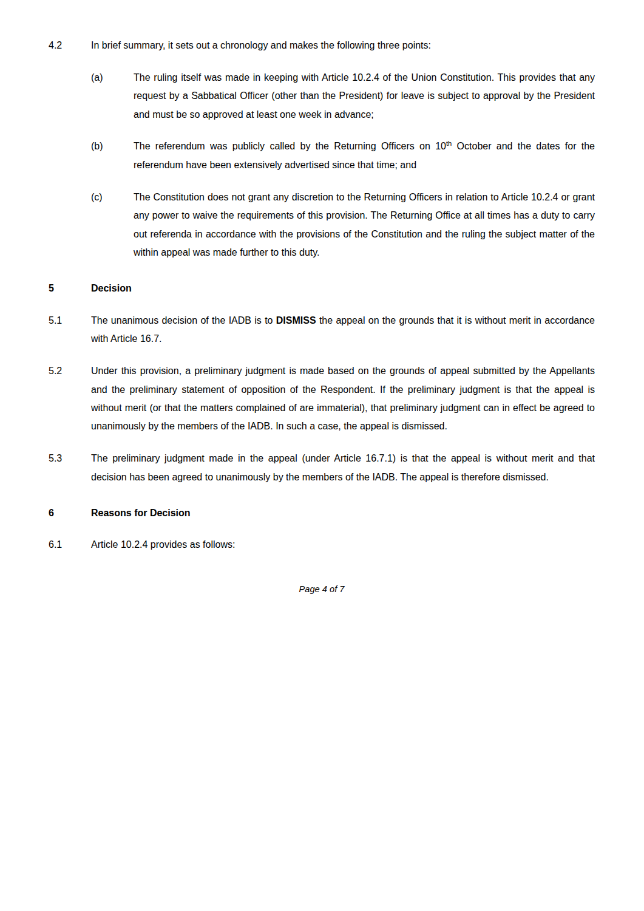4.2
In brief summary, it sets out a chronology and makes the following three points:
(a)
The ruling itself was made in keeping with Article 10.2.4 of the Union Constitution. This provides that any request by a Sabbatical Officer (other than the President) for leave is subject to approval by the President and must be so approved at least one week in advance;
(b)
The referendum was publicly called by the Returning Officers on 10th October and the dates for the referendum have been extensively advertised since that time; and
(c)
The Constitution does not grant any discretion to the Returning Officers in relation to Article 10.2.4 or grant any power to waive the requirements of this provision. The Returning Office at all times has a duty to carry out referenda in accordance with the provisions of the Constitution and the ruling the subject matter of the within appeal was made further to this duty.
5 Decision
5.1
The unanimous decision of the IADB is to DISMISS the appeal on the grounds that it is without merit in accordance with Article 16.7.
5.2
Under this provision, a preliminary judgment is made based on the grounds of appeal submitted by the Appellants and the preliminary statement of opposition of the Respondent. If the preliminary judgment is that the appeal is without merit (or that the matters complained of are immaterial), that preliminary judgment can in effect be agreed to unanimously by the members of the IADB. In such a case, the appeal is dismissed.
5.3
The preliminary judgment made in the appeal (under Article 16.7.1) is that the appeal is without merit and that decision has been agreed to unanimously by the members of the IADB. The appeal is therefore dismissed.
6 Reasons for Decision
6.1
Article 10.2.4 provides as follows:
Page 4 of 7